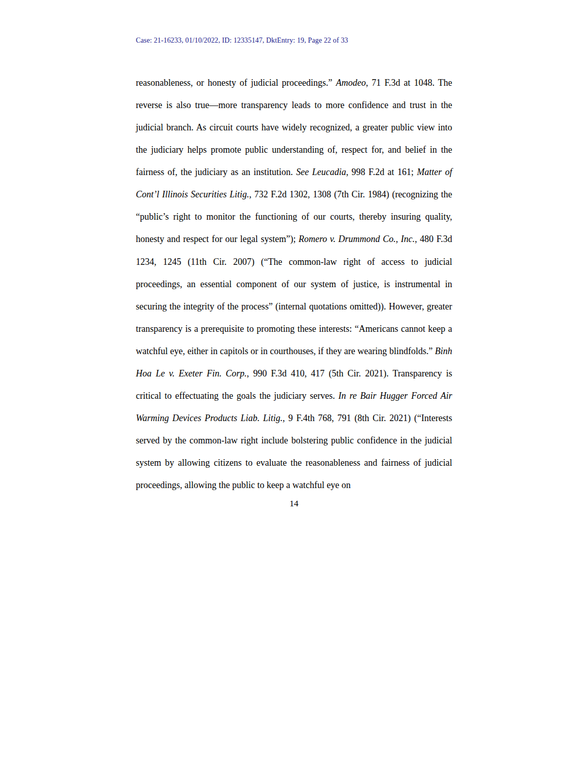Case: 21-16233, 01/10/2022, ID: 12335147, DktEntry: 19, Page 22 of 33
reasonableness, or honesty of judicial proceedings.” Amodeo, 71 F.3d at 1048. The reverse is also true—more transparency leads to more confidence and trust in the judicial branch. As circuit courts have widely recognized, a greater public view into the judiciary helps promote public understanding of, respect for, and belief in the fairness of, the judiciary as an institution. See Leucadia, 998 F.2d at 161; Matter of Cont’l Illinois Securities Litig., 732 F.2d 1302, 1308 (7th Cir. 1984) (recognizing the “public’s right to monitor the functioning of our courts, thereby insuring quality, honesty and respect for our legal system”); Romero v. Drummond Co., Inc., 480 F.3d 1234, 1245 (11th Cir. 2007) (“The common-law right of access to judicial proceedings, an essential component of our system of justice, is instrumental in securing the integrity of the process” (internal quotations omitted)). However, greater transparency is a prerequisite to promoting these interests: “Americans cannot keep a watchful eye, either in capitols or in courthouses, if they are wearing blindfolds.” Binh Hoa Le v. Exeter Fin. Corp., 990 F.3d 410, 417 (5th Cir. 2021). Transparency is critical to effectuating the goals the judiciary serves. In re Bair Hugger Forced Air Warming Devices Products Liab. Litig., 9 F.4th 768, 791 (8th Cir. 2021) (“Interests served by the common-law right include bolstering public confidence in the judicial system by allowing citizens to evaluate the reasonableness and fairness of judicial proceedings, allowing the public to keep a watchful eye on
14